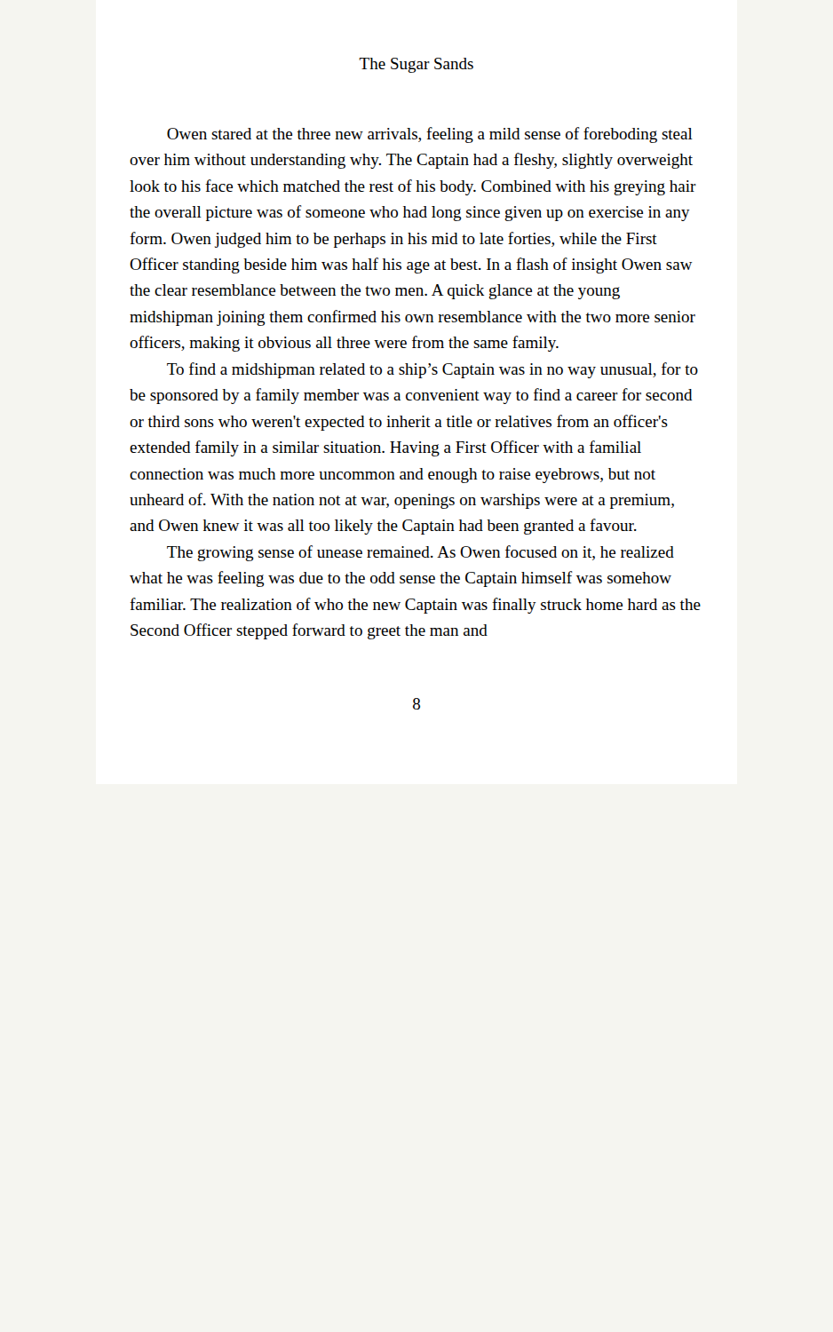The Sugar Sands
Owen stared at the three new arrivals, feeling a mild sense of foreboding steal over him without understanding why. The Captain had a fleshy, slightly overweight look to his face which matched the rest of his body. Combined with his greying hair the overall picture was of someone who had long since given up on exercise in any form. Owen judged him to be perhaps in his mid to late forties, while the First Officer standing beside him was half his age at best. In a flash of insight Owen saw the clear resemblance between the two men. A quick glance at the young midshipman joining them confirmed his own resemblance with the two more senior officers, making it obvious all three were from the same family.
To find a midshipman related to a ship’s Captain was in no way unusual, for to be sponsored by a family member was a convenient way to find a career for second or third sons who weren't expected to inherit a title or relatives from an officer's extended family in a similar situation. Having a First Officer with a familial connection was much more uncommon and enough to raise eyebrows, but not unheard of. With the nation not at war, openings on warships were at a premium, and Owen knew it was all too likely the Captain had been granted a favour.
The growing sense of unease remained. As Owen focused on it, he realized what he was feeling was due to the odd sense the Captain himself was somehow familiar. The realization of who the new Captain was finally struck home hard as the Second Officer stepped forward to greet the man and
8